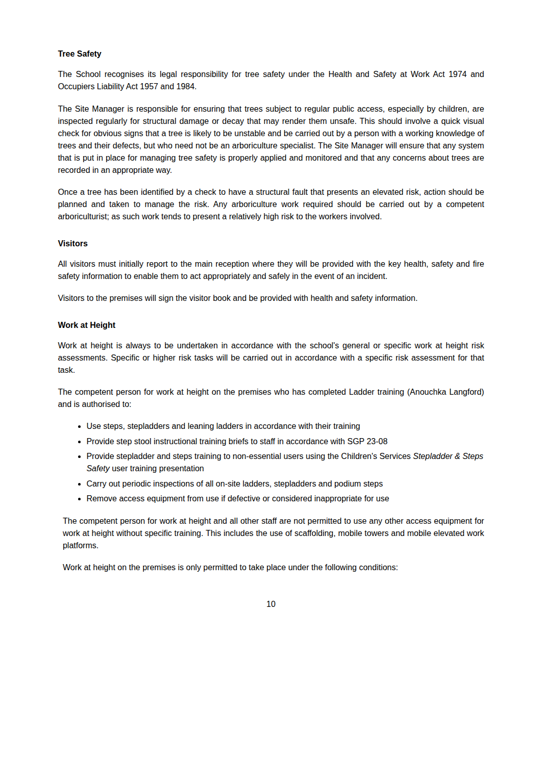Tree Safety
The School recognises its legal responsibility for tree safety under the Health and Safety at Work Act 1974 and Occupiers Liability Act 1957 and 1984.
The Site Manager is responsible for ensuring that trees subject to regular public access, especially by children, are inspected regularly for structural damage or decay that may render them unsafe. This should involve a quick visual check for obvious signs that a tree is likely to be unstable and be carried out by a person with a working knowledge of trees and their defects, but who need not be an arboriculture specialist. The Site Manager will ensure that any system that is put in place for managing tree safety is properly applied and monitored and that any concerns about trees are recorded in an appropriate way.
Once a tree has been identified by a check to have a structural fault that presents an elevated risk, action should be planned and taken to manage the risk. Any arboriculture work required should be carried out by a competent arboriculturist; as such work tends to present a relatively high risk to the workers involved.
Visitors
All visitors must initially report to the main reception where they will be provided with the key health, safety and fire safety information to enable them to act appropriately and safely in the event of an incident.
Visitors to the premises will sign the visitor book and be provided with health and safety information.
Work at Height
Work at height is always to be undertaken in accordance with the school's general or specific work at height risk assessments. Specific or higher risk tasks will be carried out in accordance with a specific risk assessment for that task.
The competent person for work at height on the premises who has completed Ladder training (Anouchka Langford) and is authorised to:
Use steps, stepladders and leaning ladders in accordance with their training
Provide step stool instructional training briefs to staff in accordance with SGP 23-08
Provide stepladder and steps training to non-essential users using the Children's Services Stepladder & Steps Safety user training presentation
Carry out periodic inspections of all on-site ladders, stepladders and podium steps
Remove access equipment from use if defective or considered inappropriate for use
The competent person for work at height and all other staff are not permitted to use any other access equipment for work at height without specific training. This includes the use of scaffolding, mobile towers and mobile elevated work platforms.
Work at height on the premises is only permitted to take place under the following conditions:
10